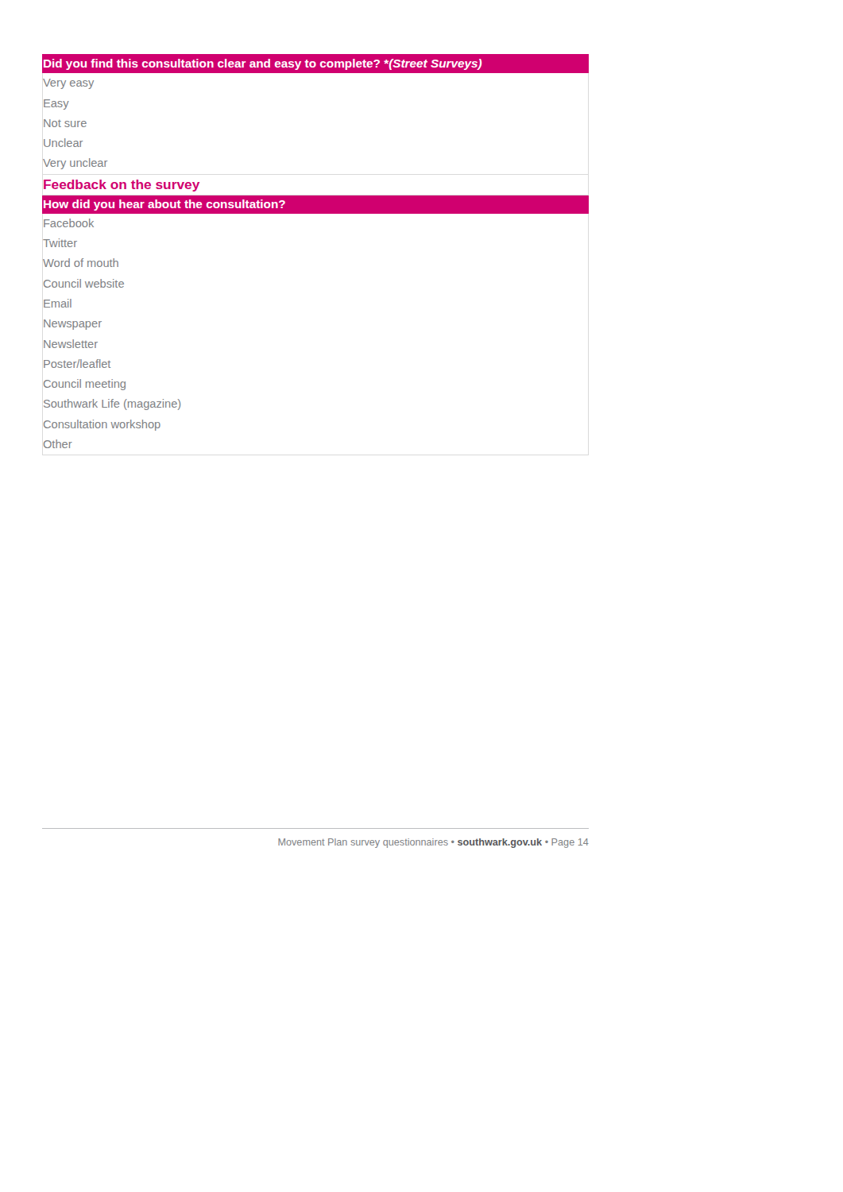| Did you find this consultation clear and easy to complete? * (Street Surveys) |
| Very easy Easy Not sure Unclear Very unclear |
| Feedback on the survey |
| How did you hear about the consultation? |
| Facebook Twitter Word of mouth Council website Email Newspaper Newsletter Poster/leaflet Council meeting Southwark Life (magazine) Consultation workshop Other |
Movement Plan survey questionnaires • southwark.gov.uk • Page 14